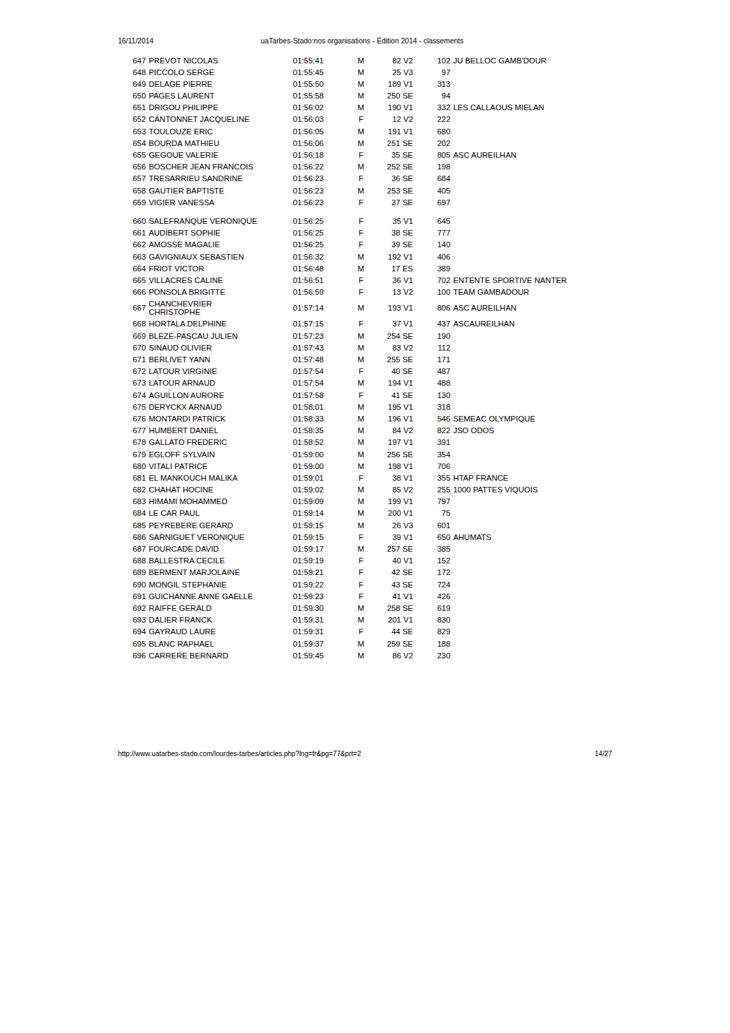16/11/2014 uaTarbes-Stado:nos organisations - Édition 2014 - classements
| 647 | PREVOT NICOLAS | 01:55:41 | M | 82 V2 | 102 | JU BELLOC GAMB'DOUR |
| 648 | PICCOLO SERGE | 01:55:45 | M | 25 V3 | 97 | |
| 649 | DELAGE PIERRE | 01:55:50 | M | 189 V1 | 313 | |
| 650 | PAGES LAURENT | 01:55:58 | M | 250 SE | 94 | |
| 651 | DRIGOU PHILIPPE | 01:56:02 | M | 190 V1 | 332 | LES CALLAOUS MIELAN |
| 652 | CANTONNET JACQUELINE | 01:56:03 | F | 12 V2 | 222 | |
| 653 | TOULOUZE ERIC | 01:56:05 | M | 191 V1 | 680 | |
| 654 | BOURDA MATHIEU | 01:56:06 | M | 251 SE | 202 | |
| 655 | GEGOUE VALERIE | 01:56:18 | F | 35 SE | 805 | ASC AUREILHAN |
| 656 | BOSCHER JEAN FRANCOIS | 01:56:22 | M | 252 SE | 198 | |
| 657 | TRESARRIEU SANDRINE | 01:56:23 | F | 36 SE | 684 | |
| 658 | GAUTIER BAPTISTE | 01:56:23 | M | 253 SE | 405 | |
| 659 | VIGIER VANESSA | 01:56:23 | F | 37 SE | 697 | |
| 660 | SALEFRANQUE VERONIQUE | 01:56:25 | F | 35 V1 | 645 | |
| 661 | AUDIBERT SOPHIE | 01:56:25 | F | 38 SE | 777 | |
| 662 | AMOSSE MAGALIE | 01:56:25 | F | 39 SE | 140 | |
| 663 | GAVIGNIAUX SEBASTIEN | 01:56:32 | M | 192 V1 | 406 | |
| 664 | FRIOT VICTOR | 01:56:48 | M | 17 ES | 389 | |
| 665 | VILLACRES CALINE | 01:56:51 | F | 36 V1 | 702 | ENTENTE SPORTIVE NANTER |
| 666 | PONSOLA BRIGITTE | 01:56:59 | F | 13 V2 | 100 | TEAM GAMBADOUR |
| 667 | CHANCHEVRIER CHRISTOPHE | 01:57:14 | M | 193 V1 | 806 | ASC AUREILHAN |
| 668 | HORTALA DELPHINE | 01:57:15 | F | 37 V1 | 437 | ASCAUREILHAN |
| 669 | BLEZE-PASCAU JULIEN | 01:57:23 | M | 254 SE | 190 | |
| 670 | SINAUD OLIVIER | 01:57:43 | M | 83 V2 | 112 | |
| 671 | BERLIVET YANN | 01:57:48 | M | 255 SE | 171 | |
| 672 | LATOUR VIRGINIE | 01:57:54 | F | 40 SE | 487 | |
| 673 | LATOUR ARNAUD | 01:57:54 | M | 194 V1 | 488 | |
| 674 | AGUILLON AURORE | 01:57:58 | F | 41 SE | 130 | |
| 675 | DERYCKX ARNAUD | 01:58:01 | M | 195 V1 | 318 | |
| 676 | MONTARDI PATRICK | 01:58:33 | M | 196 V1 | 546 | SEMEAC OLYMPIQUE |
| 677 | HUMBERT DANIEL | 01:58:35 | M | 84 V2 | 822 | JSO ODOS |
| 678 | GALLATO FREDERIC | 01:58:52 | M | 197 V1 | 391 | |
| 679 | EGLOFF SYLVAIN | 01:59:00 | M | 256 SE | 354 | |
| 680 | VITALI PATRICE | 01:59:00 | M | 198 V1 | 706 | |
| 681 | EL MANKOUCH MALIKA | 01:59:01 | F | 38 V1 | 355 | HTAP FRANCE |
| 682 | CHAHAT HOCINE | 01:59:02 | M | 85 V2 | 255 | 1000 PATTES VIQUOIS |
| 683 | HIMAMI MOHAMMED | 01:59:09 | M | 199 V1 | 797 | |
| 684 | LE CAR PAUL | 01:59:14 | M | 200 V1 | 75 | |
| 685 | PEYREBERE GERARD | 01:59:15 | M | 26 V3 | 601 | |
| 686 | SARNIGUET VERONIQUE | 01:59:15 | F | 39 V1 | 650 | AHUMATS |
| 687 | FOURCADE DAVID | 01:59:17 | M | 257 SE | 385 | |
| 688 | BALLESTRA CECILE | 01:59:19 | F | 40 V1 | 152 | |
| 689 | BERMENT MARJOLAINE | 01:59:21 | F | 42 SE | 172 | |
| 690 | MONGIL STEPHANIE | 01:59:22 | F | 43 SE | 724 | |
| 691 | GUICHANNE ANNE GAELLE | 01:59:23 | F | 41 V1 | 426 | |
| 692 | RAIFFE GERALD | 01:59:30 | M | 258 SE | 619 | |
| 693 | DALIER FRANCK | 01:59:31 | M | 201 V1 | 830 | |
| 694 | GAYRAUD LAURE | 01:59:31 | F | 44 SE | 829 | |
| 695 | BLANC RAPHAEL | 01:59:37 | M | 259 SE | 188 | |
| 696 | CARRERE BERNARD | 01:59:45 | M | 86 V2 | 230 | |
http://www.uatarbes-stado.com/lourdes-tarbes/articles.php?lng=fr&pg=77&prt=2 14/27